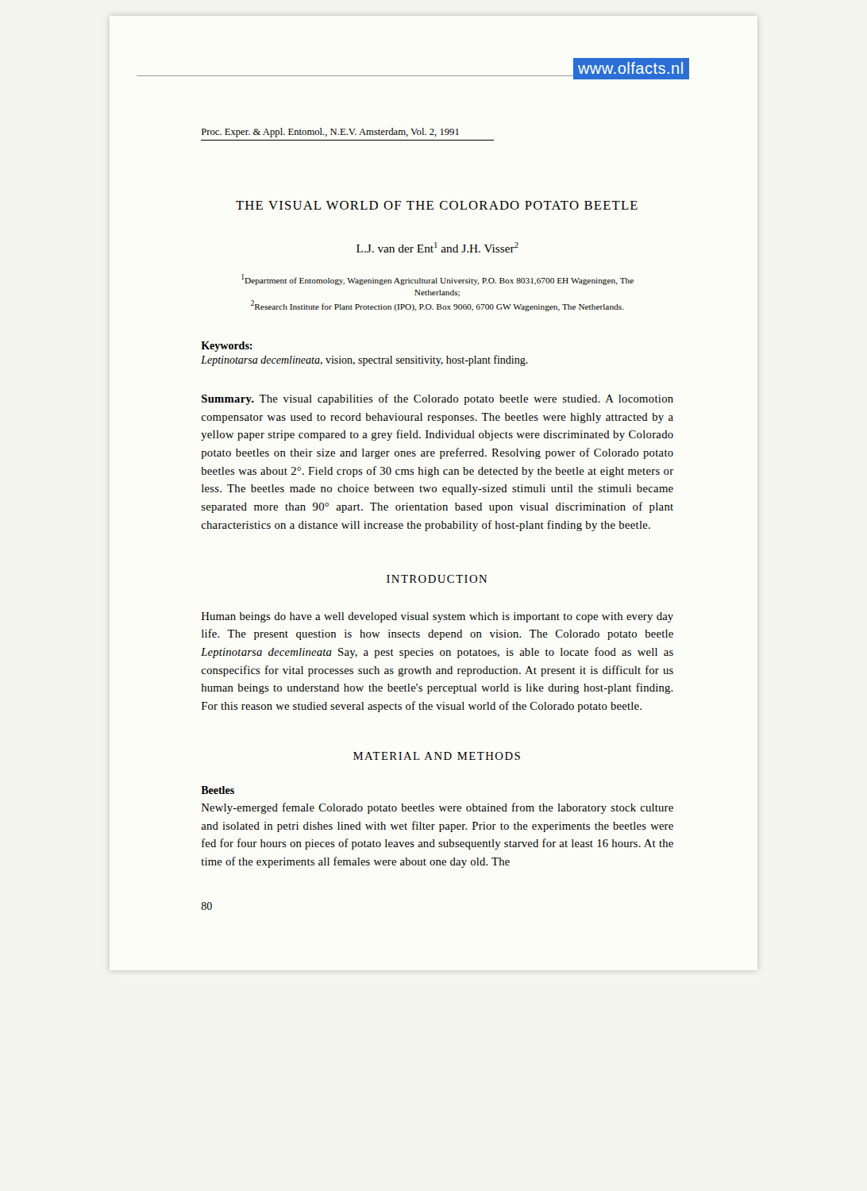www.olfacts.nl
Proc. Exper. & Appl. Entomol., N.E.V. Amsterdam, Vol. 2, 1991
THE VISUAL WORLD OF THE COLORADO POTATO BEETLE
L.J. van der Ent1 and J.H. Visser2
1Department of Entomology, Wageningen Agricultural University, P.O. Box 8031,6700 EH Wageningen, The Netherlands;
2Research Institute for Plant Protection (IPO), P.O. Box 9060, 6700 GW Wageningen, The Netherlands.
Keywords:
Leptinotarsa decemlineata, vision, spectral sensitivity, host-plant finding.
Summary. The visual capabilities of the Colorado potato beetle were studied. A locomotion compensator was used to record behavioural responses. The beetles were highly attracted by a yellow paper stripe compared to a grey field. Individual objects were discriminated by Colorado potato beetles on their size and larger ones are preferred. Resolving power of Colorado potato beetles was about 2°. Field crops of 30 cms high can be detected by the beetle at eight meters or less. The beetles made no choice between two equally-sized stimuli until the stimuli became separated more than 90° apart. The orientation based upon visual discrimination of plant characteristics on a distance will increase the probability of host-plant finding by the beetle.
INTRODUCTION
Human beings do have a well developed visual system which is important to cope with every day life. The present question is how insects depend on vision. The Colorado potato beetle Leptinotarsa decemlineata Say, a pest species on potatoes, is able to locate food as well as conspecifics for vital processes such as growth and reproduction. At present it is difficult for us human beings to understand how the beetle's perceptual world is like during host-plant finding. For this reason we studied several aspects of the visual world of the Colorado potato beetle.
MATERIAL AND METHODS
Beetles
Newly-emerged female Colorado potato beetles were obtained from the laboratory stock culture and isolated in petri dishes lined with wet filter paper. Prior to the experiments the beetles were fed for four hours on pieces of potato leaves and subsequently starved for at least 16 hours. At the time of the experiments all females were about one day old. The
80